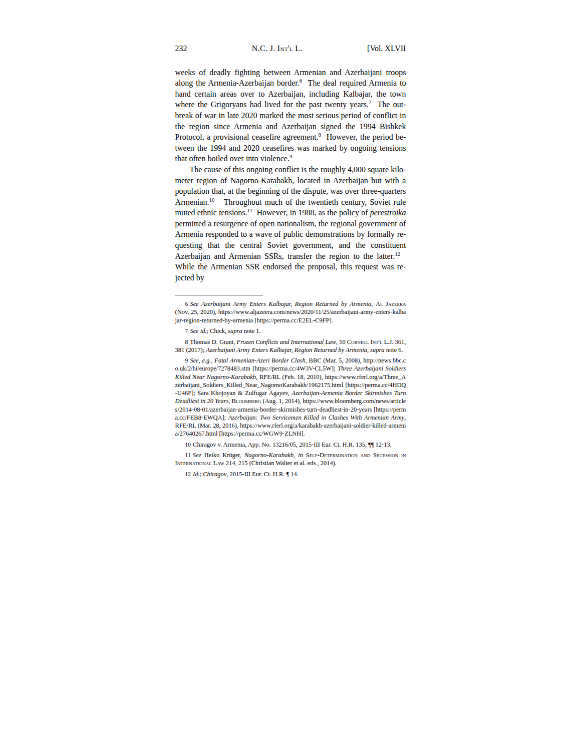232 N.C. J. Int'l L. [Vol. XLVII
weeks of deadly fighting between Armenian and Azerbaijani troops along the Armenia-Azerbaijan border.6 The deal required Armenia to hand certain areas over to Azerbaijan, including Kalbajar, the town where the Grigoryans had lived for the past twenty years.7 The outbreak of war in late 2020 marked the most serious period of conflict in the region since Armenia and Azerbaijan signed the 1994 Bishkek Protocol, a provisional ceasefire agreement.8 However, the period between the 1994 and 2020 ceasefires was marked by ongoing tensions that often boiled over into violence.9
The cause of this ongoing conflict is the roughly 4,000 square kilometer region of Nagorno-Karabakh, located in Azerbaijan but with a population that, at the beginning of the dispute, was over three-quarters Armenian.10 Throughout much of the twentieth century, Soviet rule muted ethnic tensions.11 However, in 1988, as the policy of perestroika permitted a resurgence of open nationalism, the regional government of Armenia responded to a wave of public demonstrations by formally requesting that the central Soviet government, and the constituent Azerbaijan and Armenian SSRs, transfer the region to the latter.12 While the Armenian SSR endorsed the proposal, this request was rejected by
6 See Azerbaijani Army Enters Kalbajar, Region Returned by Armenia, Al Jazeera (Nov. 25, 2020), https://www.aljazeera.com/news/2020/11/25/azerbaijani-army-enters-kalbajar-region-returned-by-armenia [https://perma.cc/E2EL-C9FP].
7 See id.; Chick, supra note 1.
8 Thomas D. Grant, Frozen Conflicts and International Law, 50 Cornell Int'l L.J. 361, 381 (2017); Azerbaijani Army Enters Kalbajar, Region Returned by Armenia, supra note 6.
9 See, e.g., Fatal Armenian-Azeri Border Clash, BBC (Mar. 5, 2008), http://news.bbc.co.uk/2/hi/europe/7278483.stm [https://perma.cc/4W3V-CL5W]; Three Azerbaijani Soldiers Killed Near Nagorno-Karabakh, RFE/RL (Feb. 18, 2010), https://www.rferl.org/a/Three_Azerbaijani_Soldiers_Killed_Near_NagornoKarabakh/1962175.html [https://perma.cc/4HDQ-U46F]; Sara Khojoyan & Zulfugar Agayev, Azerbaijan-Armenia Border Skirmishes Turn Deadliest in 20 Years, Bloomberg (Aug. 1, 2014), https://www.bloomberg.com/news/articles/2014-08-01/azerbaijan-armenia-border-skirmishes-turn-deadliest-in-20-years [https://perma.cc/FEB8-EWQA]; Azerbaijan: Two Servicemen Killed in Clashes With Armenian Army, RFE/RL (Mar. 28, 2016), https://www.rferl.org/a/karabakh-azerbaijani-soldier-killed-armenia/27640267.html [https://perma.cc/WGW9-ZLNH].
10 Chiragov v. Armenia, App. No. 13216/05, 2015-III Eur. Ct. H.R. 135, ¶¶ 12-13.
11 See Heiko Krüger, Nagorno-Karabakh, in Self-Determination and Secession in International Law 214, 215 (Christian Walter et al. eds., 2014).
12 Id.; Chiragov, 2015-III Eur. Ct. H.R. ¶ 14.